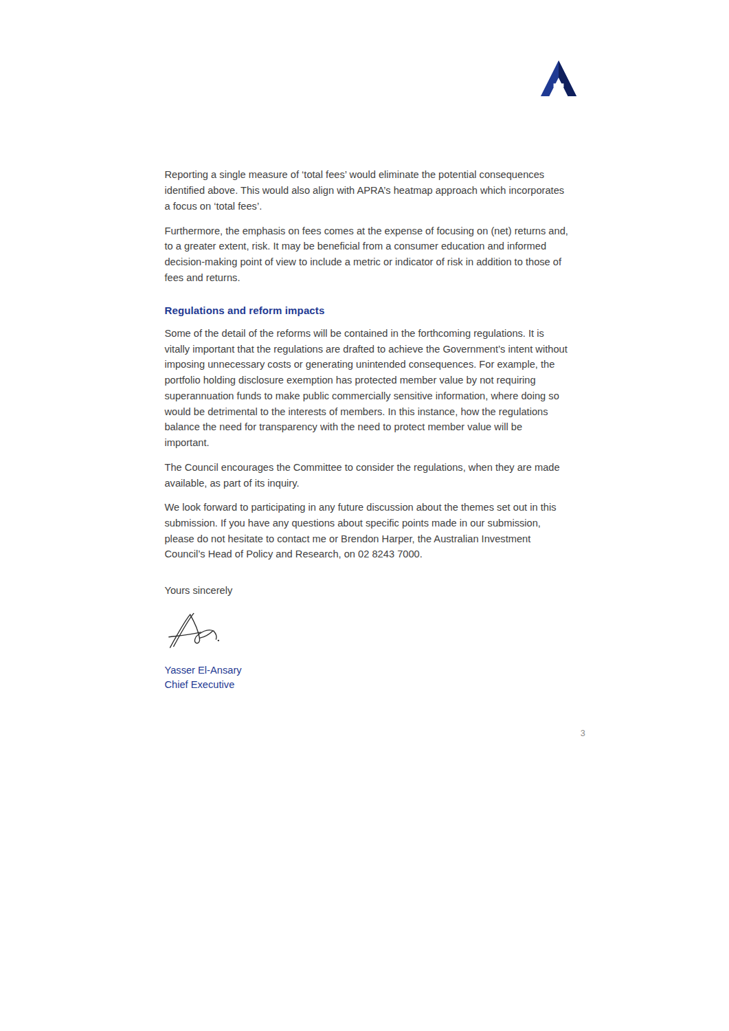Reporting a single measure of ‘total fees’ would eliminate the potential consequences identified above. This would also align with APRA’s heatmap approach which incorporates a focus on ‘total fees’.
Furthermore, the emphasis on fees comes at the expense of focusing on (net) returns and, to a greater extent, risk. It may be beneficial from a consumer education and informed decision-making point of view to include a metric or indicator of risk in addition to those of fees and returns.
Regulations and reform impacts
Some of the detail of the reforms will be contained in the forthcoming regulations. It is vitally important that the regulations are drafted to achieve the Government’s intent without imposing unnecessary costs or generating unintended consequences. For example, the portfolio holding disclosure exemption has protected member value by not requiring superannuation funds to make public commercially sensitive information, where doing so would be detrimental to the interests of members. In this instance, how the regulations balance the need for transparency with the need to protect member value will be important.
The Council encourages the Committee to consider the regulations, when they are made available, as part of its inquiry.
We look forward to participating in any future discussion about the themes set out in this submission. If you have any questions about specific points made in our submission, please do not hesitate to contact me or Brendon Harper, the Australian Investment Council’s Head of Policy and Research, on 02 8243 7000.
Yours sincerely
Yasser El-Ansary Chief Executive
3